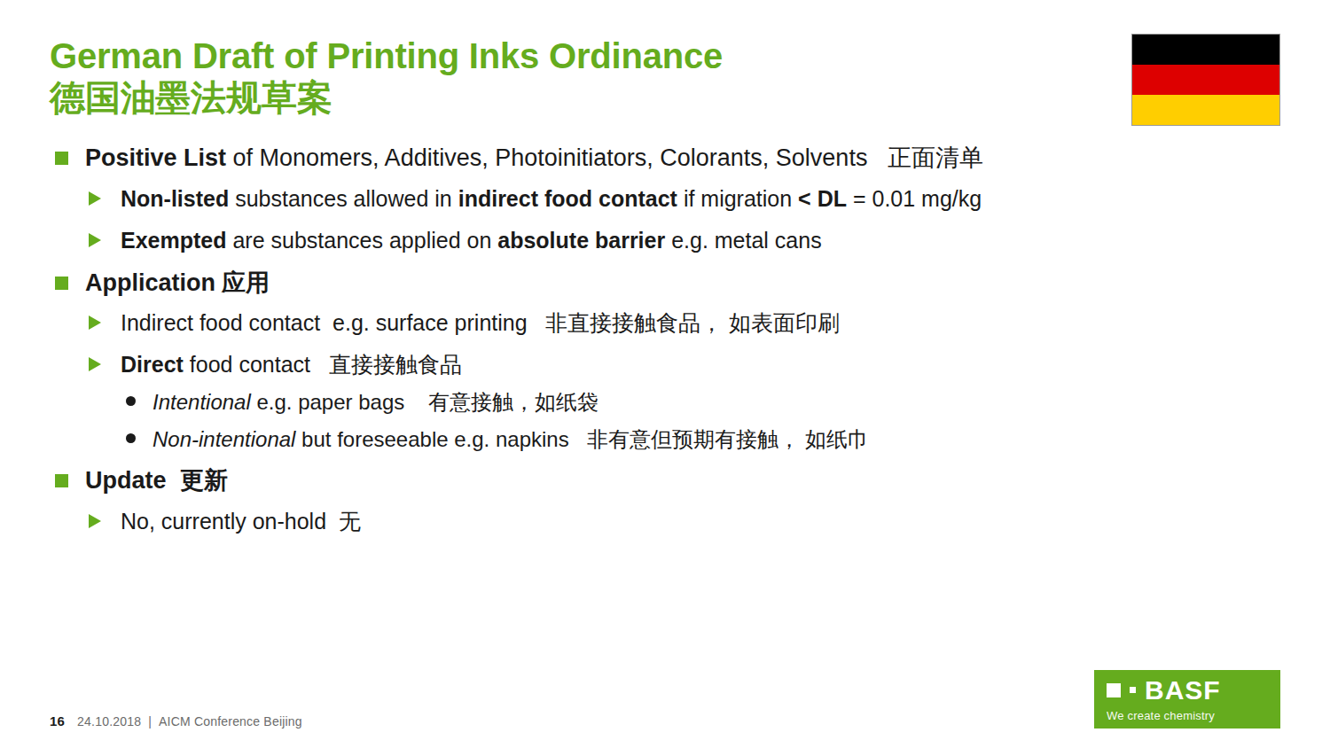German Draft of Printing Inks Ordinance德国油墨法规草案
Positive List of Monomers, Additives, Photoinitiators, Colorants, Solvents 正面清单
Non-listed substances allowed in indirect food contact if migration < DL = 0.01 mg/kg
Exempted are substances applied on absolute barrier e.g. metal cans
Application 应用
Indirect food contact e.g. surface printing 非直接接触食品， 如表面印刷
Direct food contact 直接接触食品
Intentional e.g. paper bags 有意接触，如纸袋
Non-intentional but foreseeable e.g. napkins 非有意但预期有接触， 如纸巾
Update 更新
No, currently on-hold 无
1624.10.2018|AICM Conference Beijing
BASF
We create chemistry